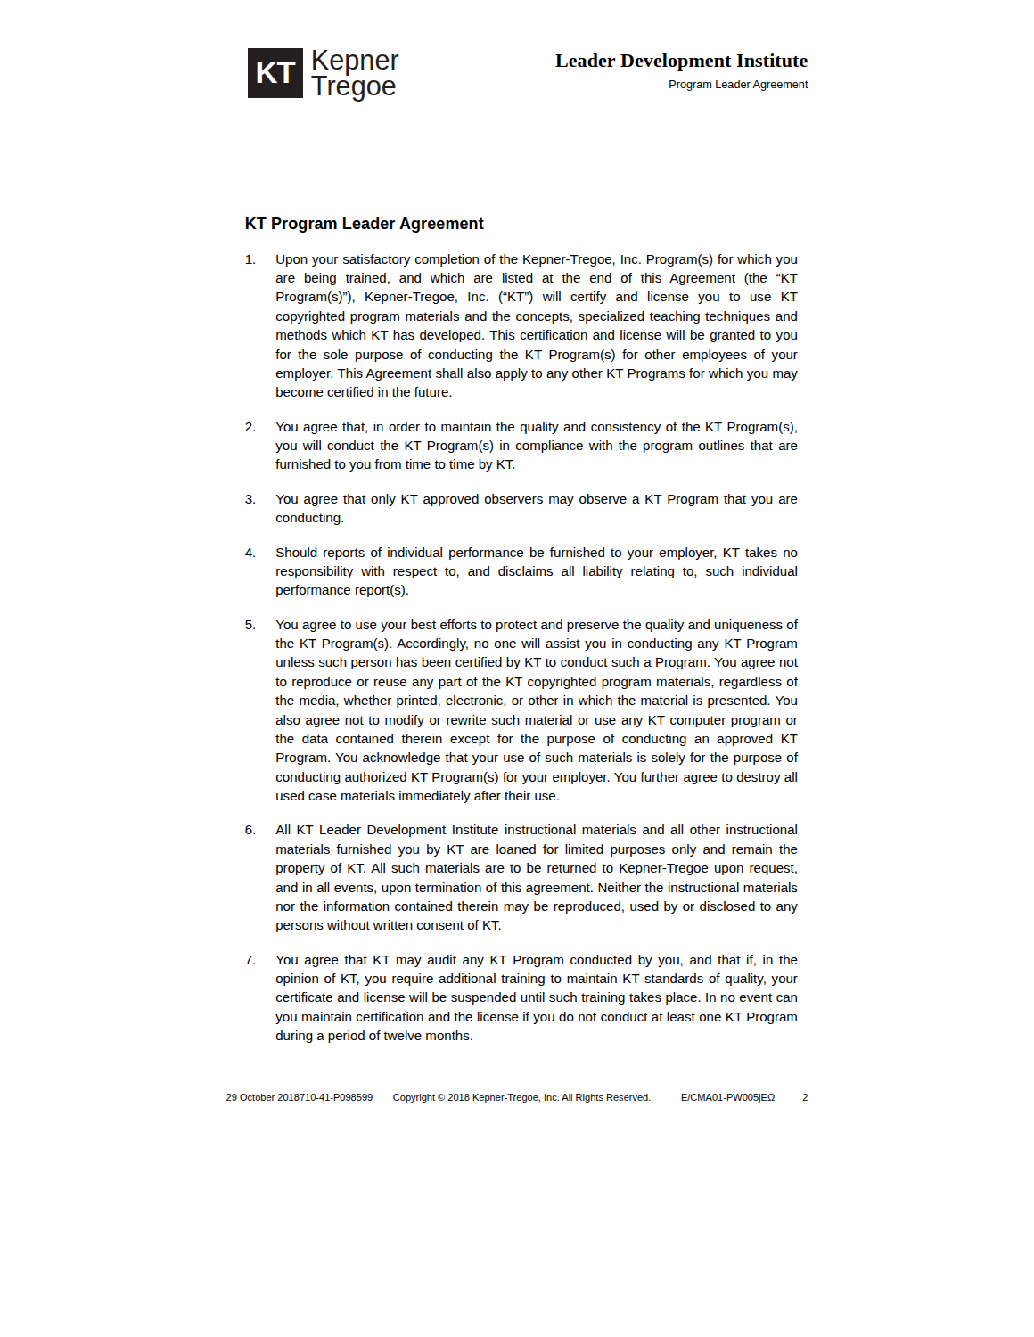KT
Kepner Tregoe
Leader Development Institute
Program Leader Agreement
KT Program Leader Agreement
Upon your satisfactory completion of the Kepner-Tregoe, Inc. Program(s) for which you are being trained, and which are listed at the end of this Agreement (the “KT Program(s)”), Kepner-Tregoe, Inc. (“KT”) will certify and license you to use KT copyrighted program materials and the concepts, specialized teaching techniques and methods which KT has developed. This certification and license will be granted to you for the sole purpose of conducting the KT Program(s) for other employees of your employer. This Agreement shall also apply to any other KT Programs for which you may become certified in the future.
You agree that, in order to maintain the quality and consistency of the KT Program(s), you will conduct the KT Program(s) in compliance with the program outlines that are furnished to you from time to time by KT.
You agree that only KT approved observers may observe a KT Program that you are conducting.
Should reports of individual performance be furnished to your employer, KT takes no responsibility with respect to, and disclaims all liability relating to, such individual performance report(s).
You agree to use your best efforts to protect and preserve the quality and uniqueness of the KT Program(s). Accordingly, no one will assist you in conducting any KT Program unless such person has been certified by KT to conduct such a Program. You agree not to reproduce or reuse any part of the KT copyrighted program materials, regardless of the media, whether printed, electronic, or other in which the material is presented. You also agree not to modify or rewrite such material or use any KT computer program or the data contained therein except for the purpose of conducting an approved KT Program. You acknowledge that your use of such materials is solely for the purpose of conducting authorized KT Program(s) for your employer. You further agree to destroy all used case materials immediately after their use.
All KT Leader Development Institute instructional materials and all other instructional materials furnished you by KT are loaned for limited purposes only and remain the property of KT. All such materials are to be returned to Kepner-Tregoe upon request, and in all events, upon termination of this agreement. Neither the instructional materials nor the information contained therein may be reproduced, used by or disclosed to any persons without written consent of KT.
You agree that KT may audit any KT Program conducted by you, and that if, in the opinion of KT, you require additional training to maintain KT standards of quality, your certificate and license will be suspended until such training takes place. In no event can you maintain certification and the license if you do not conduct at least one KT Program during a period of twelve months.
29 October 2018 710-41-P098599 Copyright © 2018 Kepner-Tregoe, Inc. All Rights Reserved. E/CMA01-PW005jEΩ 2